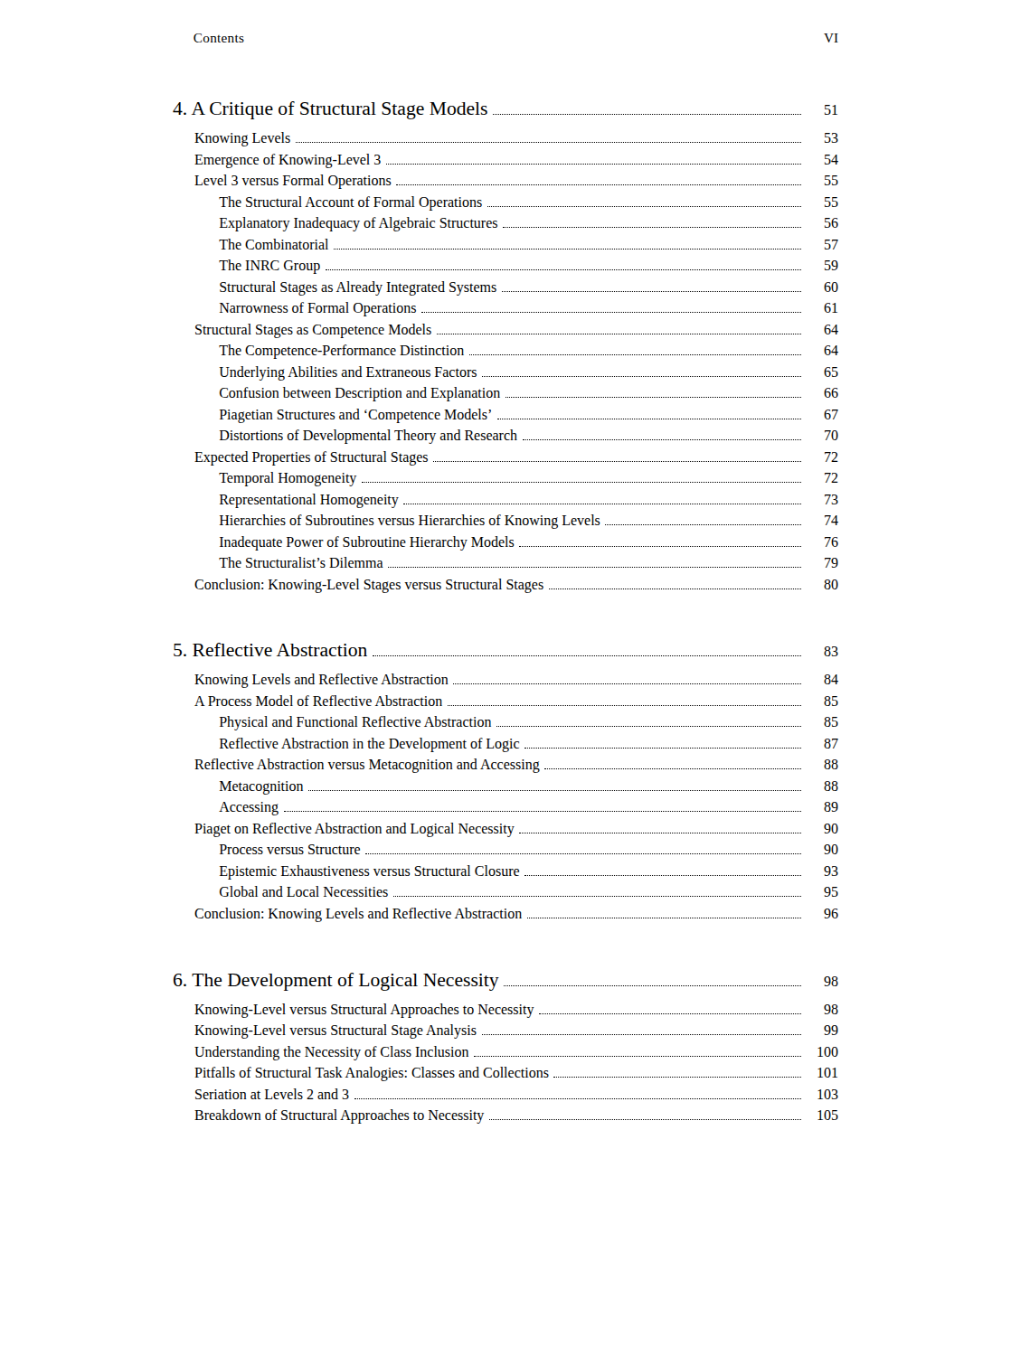Contents VI
4. A Critique of Structural Stage Models 51
Knowing Levels 53
Emergence of Knowing-Level 3 54
Level 3 versus Formal Operations 55
The Structural Account of Formal Operations 55
Explanatory Inadequacy of Algebraic Structures 56
The Combinatorial 57
The INRC Group 59
Structural Stages as Already Integrated Systems 60
Narrowness of Formal Operations 61
Structural Stages as Competence Models 64
The Competence-Performance Distinction 64
Underlying Abilities and Extraneous Factors 65
Confusion between Description and Explanation 66
Piagetian Structures and ‘Competence Models’ 67
Distortions of Developmental Theory and Research 70
Expected Properties of Structural Stages 72
Temporal Homogeneity 72
Representational Homogeneity 73
Hierarchies of Subroutines versus Hierarchies of Knowing Levels 74
Inadequate Power of Subroutine Hierarchy Models 76
The Structuralist’s Dilemma 79
Conclusion: Knowing-Level Stages versus Structural Stages 80
5. Reflective Abstraction 83
Knowing Levels and Reflective Abstraction 84
A Process Model of Reflective Abstraction 85
Physical and Functional Reflective Abstraction 85
Reflective Abstraction in the Development of Logic 87
Reflective Abstraction versus Metacognition and Accessing 88
Metacognition 88
Accessing 89
Piaget on Reflective Abstraction and Logical Necessity 90
Process versus Structure 90
Epistemic Exhaustiveness versus Structural Closure 93
Global and Local Necessities 95
Conclusion: Knowing Levels and Reflective Abstraction 96
6. The Development of Logical Necessity 98
Knowing-Level versus Structural Approaches to Necessity 98
Knowing-Level versus Structural Stage Analysis 99
Understanding the Necessity of Class Inclusion 100
Pitfalls of Structural Task Analogies: Classes and Collections 101
Seriation at Levels 2 and 3 103
Breakdown of Structural Approaches to Necessity 105